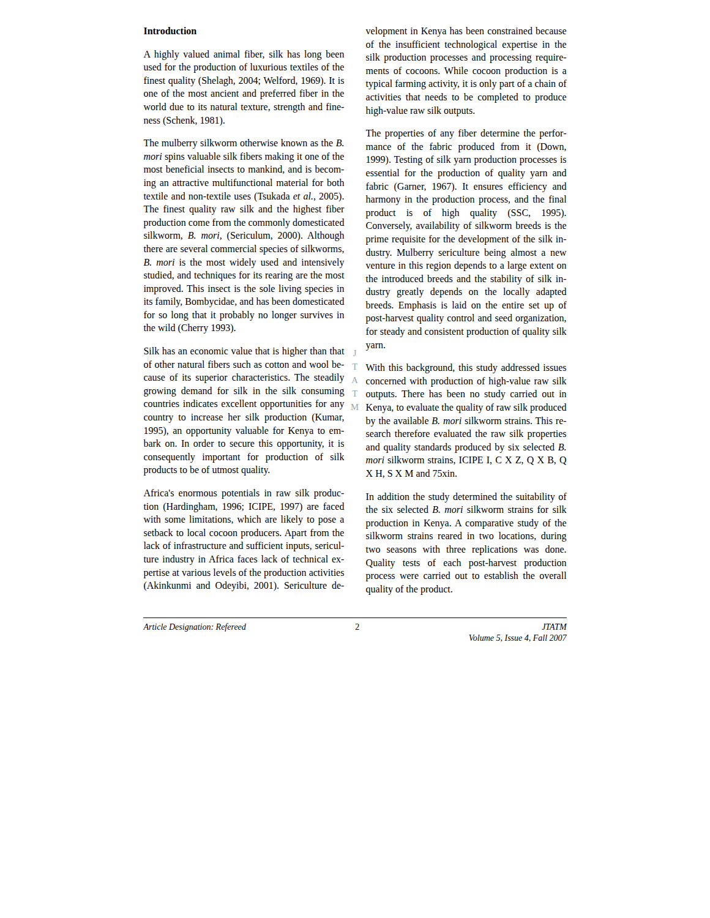Introduction
A highly valued animal fiber, silk has long been used for the production of luxurious textiles of the finest quality (Shelagh, 2004; Welford, 1969). It is one of the most ancient and preferred fiber in the world due to its natural texture, strength and fineness (Schenk, 1981).
The mulberry silkworm otherwise known as the B. mori spins valuable silk fibers making it one of the most beneficial insects to mankind, and is becoming an attractive multifunctional material for both textile and non-textile uses (Tsukada et al., 2005). The finest quality raw silk and the highest fiber production come from the commonly domesticated silkworm, B. mori, (Sericulum, 2000). Although there are several commercial species of silkworms, B. mori is the most widely used and intensively studied, and techniques for its rearing are the most improved. This insect is the sole living species in its family, Bombycidae, and has been domesticated for so long that it probably no longer survives in the wild (Cherry 1993).
Silk has an economic value that is higher than that of other natural fibers such as cotton and wool because of its superior characteristics. The steadily growing demand for silk in the silk consuming countries indicates excellent opportunities for any country to increase her silk production (Kumar, 1995), an opportunity valuable for Kenya to embark on. In order to secure this opportunity, it is consequently important for production of silk products to be of utmost quality.
Africa's enormous potentials in raw silk production (Hardingham, 1996; ICIPE, 1997) are faced with some limitations, which are likely to pose a setback to local cocoon producers. Apart from the lack of infrastructure and sufficient inputs, sericulture industry in Africa faces lack of technical expertise at various levels of the production activities (Akinkunmi and Odeyibi, 2001). Sericulture development in Kenya has been constrained because of the insufficient technological expertise in the silk production processes and processing requirements of cocoons. While cocoon production is a typical farming activity, it is only part of a chain of activities that needs to be completed to produce high-value raw silk outputs.
The properties of any fiber determine the performance of the fabric produced from it (Down, 1999). Testing of silk yarn production processes is essential for the production of quality yarn and fabric (Garner, 1967). It ensures efficiency and harmony in the production process, and the final product is of high quality (SSC, 1995). Conversely, availability of silkworm breeds is the prime requisite for the development of the silk industry. Mulberry sericulture being almost a new venture in this region depends to a large extent on the introduced breeds and the stability of silk industry greatly depends on the locally adapted breeds. Emphasis is laid on the entire set up of post-harvest quality control and seed organization, for steady and consistent production of quality silk yarn.
With this background, this study addressed issues concerned with production of high-value raw silk outputs. There has been no study carried out in Kenya, to evaluate the quality of raw silk produced by the available B. mori silkworm strains. This research therefore evaluated the raw silk properties and quality standards produced by six selected B. mori silkworm strains, ICIPE I, C X Z, Q X B, Q X H, S X M and 75xin.
In addition the study determined the suitability of the six selected B. mori silkworm strains for silk production in Kenya. A comparative study of the silkworm strains reared in two locations, during two seasons with three replications was done. Quality tests of each post-harvest production process were carried out to establish the overall quality of the product.
J
T
A
T
M
Article Designation: Refereed
2
JTATM
Volume 5, Issue 4, Fall 2007